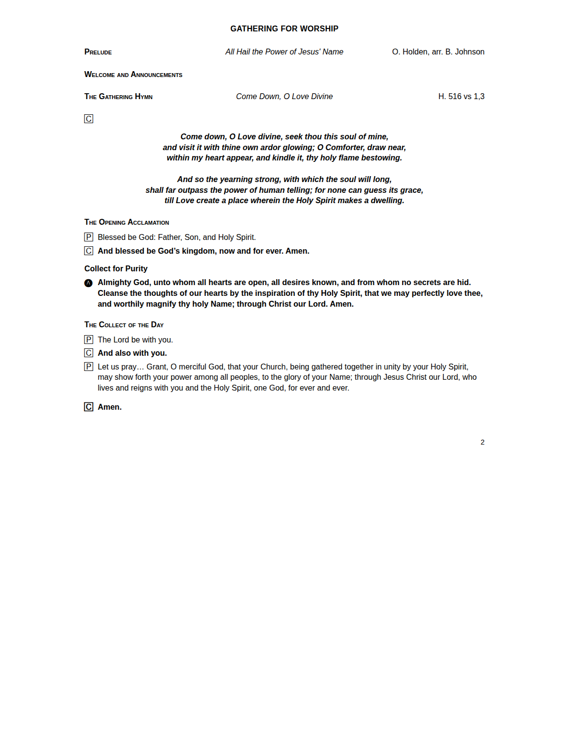GATHERING FOR WORSHIP
Prelude All Hail the Power of Jesus' Name O. Holden, arr. B. Johnson
Welcome and Announcements
The Gathering Hymn Come Down, O Love Divine H. 516 vs 1,3
🄲
Come down, O Love divine, seek thou this soul of mine,
and visit it with thine own ardor glowing; O Comforter, draw near,
within my heart appear, and kindle it, thy holy flame bestowing.
And so the yearning strong, with which the soul will long,
shall far outpass the power of human telling; for none can guess its grace,
till Love create a place wherein the Holy Spirit makes a dwelling.
The Opening Acclamation
🄿 Blessed be God: Father, Son, and Holy Spirit.
🄲 And blessed be God’s kingdom, now and for ever. Amen.
Collect for Purity
🅐 Almighty God, unto whom all hearts are open, all desires known, and from whom no secrets are hid. Cleanse the thoughts of our hearts by the inspiration of thy Holy Spirit, that we may perfectly love thee, and worthily magnify thy holy Name; through Christ our Lord. Amen.
The Collect of the Day
🄿 The Lord be with you.
🄲 And also with you.
🄿 Let us pray… Grant, O merciful God, that your Church, being gathered together in unity by your Holy Spirit, may show forth your power among all peoples, to the glory of your Name; through Jesus Christ our Lord, who lives and reigns with you and the Holy Spirit, one God, for ever and ever.
🄲 Amen.
2